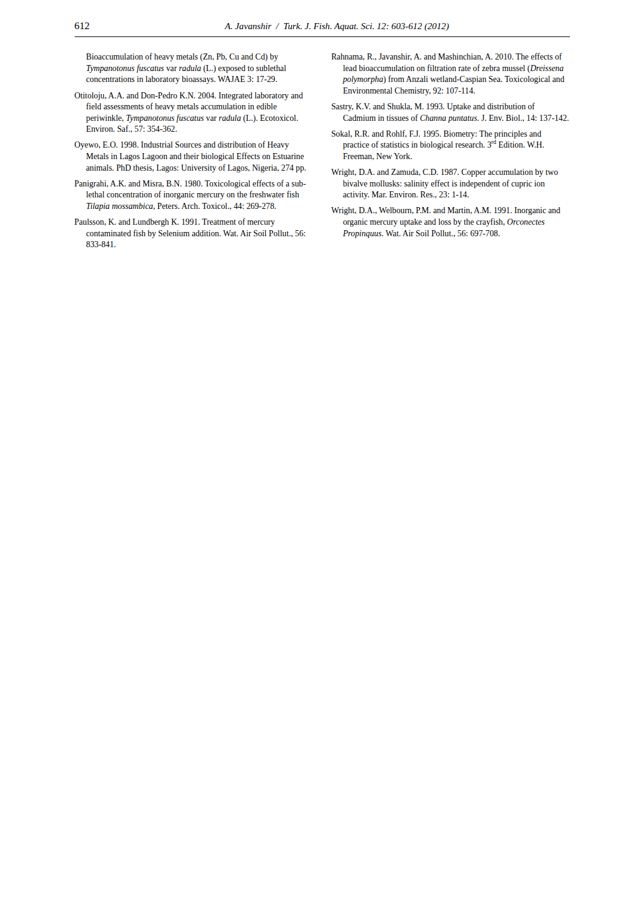612 A. Javanshir / Turk. J. Fish. Aquat. Sci. 12: 603-612 (2012)
Bioaccumulation of heavy metals (Zn, Pb, Cu and Cd) by Tympanotonus fuscatus var radula (L.) exposed to sublethal concentrations in laboratory bioassays. WAJAE 3: 17-29.
Otitoloju, A.A. and Don-Pedro K.N. 2004. Integrated laboratory and field assessments of heavy metals accumulation in edible periwinkle, Tympanotonus fuscatus var radula (L.). Ecotoxicol. Environ. Saf., 57: 354-362.
Oyewo, E.O. 1998. Industrial Sources and distribution of Heavy Metals in Lagos Lagoon and their biological Effects on Estuarine animals. PhD thesis, Lagos: University of Lagos, Nigeria, 274 pp.
Panigrahi, A.K. and Misra, B.N. 1980. Toxicological effects of a sub-lethal concentration of inorganic mercury on the freshwater fish Tilapia mossambica, Peters. Arch. Toxicol., 44: 269-278.
Paulsson, K. and Lundbergh K. 1991. Treatment of mercury contaminated fish by Selenium addition. Wat. Air Soil Pollut., 56: 833-841.
Rahnama, R., Javanshir, A. and Mashinchian, A. 2010. The effects of lead bioaccumulation on filtration rate of zebra mussel (Dreissena polymorpha) from Anzali wetland-Caspian Sea. Toxicological and Environmental Chemistry, 92: 107-114.
Sastry, K.V. and Shukla, M. 1993. Uptake and distribution of Cadmium in tissues of Channa puntatus. J. Env. Biol., 14: 137-142.
Sokal, R.R. and Rohlf, F.J. 1995. Biometry: The principles and practice of statistics in biological research. 3rd Edition. W.H. Freeman, New York.
Wright, D.A. and Zamuda, C.D. 1987. Copper accumulation by two bivalve mollusks: salinity effect is independent of cupric ion activity. Mar. Environ. Res., 23: 1-14.
Wright, D.A., Welbourn, P.M. and Martin, A.M. 1991. Inorganic and organic mercury uptake and loss by the crayfish, Orconectes Propinquus. Wat. Air Soil Pollut., 56: 697-708.